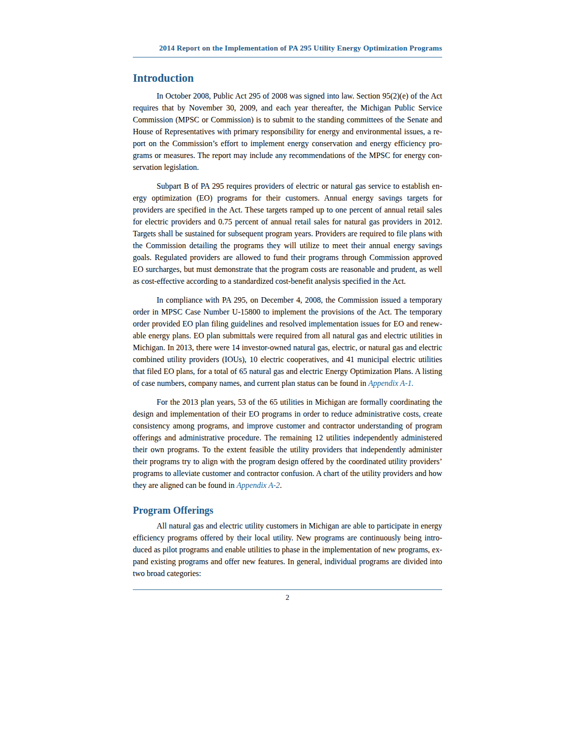2014 Report on the Implementation of PA 295 Utility Energy Optimization Programs
Introduction
In October 2008, Public Act 295 of 2008 was signed into law. Section 95(2)(e) of the Act requires that by November 30, 2009, and each year thereafter, the Michigan Public Service Commission (MPSC or Commission) is to submit to the standing committees of the Senate and House of Representatives with primary responsibility for energy and environmental issues, a report on the Commission’s effort to implement energy conservation and energy efficiency programs or measures. The report may include any recommendations of the MPSC for energy conservation legislation.
Subpart B of PA 295 requires providers of electric or natural gas service to establish energy optimization (EO) programs for their customers. Annual energy savings targets for providers are specified in the Act. These targets ramped up to one percent of annual retail sales for electric providers and 0.75 percent of annual retail sales for natural gas providers in 2012. Targets shall be sustained for subsequent program years. Providers are required to file plans with the Commission detailing the programs they will utilize to meet their annual energy savings goals. Regulated providers are allowed to fund their programs through Commission approved EO surcharges, but must demonstrate that the program costs are reasonable and prudent, as well as cost-effective according to a standardized cost-benefit analysis specified in the Act.
In compliance with PA 295, on December 4, 2008, the Commission issued a temporary order in MPSC Case Number U-15800 to implement the provisions of the Act. The temporary order provided EO plan filing guidelines and resolved implementation issues for EO and renewable energy plans. EO plan submittals were required from all natural gas and electric utilities in Michigan. In 2013, there were 14 investor-owned natural gas, electric, or natural gas and electric combined utility providers (IOUs), 10 electric cooperatives, and 41 municipal electric utilities that filed EO plans, for a total of 65 natural gas and electric Energy Optimization Plans. A listing of case numbers, company names, and current plan status can be found in Appendix A-1.
For the 2013 plan years, 53 of the 65 utilities in Michigan are formally coordinating the design and implementation of their EO programs in order to reduce administrative costs, create consistency among programs, and improve customer and contractor understanding of program offerings and administrative procedure. The remaining 12 utilities independently administered their own programs. To the extent feasible the utility providers that independently administer their programs try to align with the program design offered by the coordinated utility providers’ programs to alleviate customer and contractor confusion. A chart of the utility providers and how they are aligned can be found in Appendix A-2.
Program Offerings
All natural gas and electric utility customers in Michigan are able to participate in energy efficiency programs offered by their local utility. New programs are continuously being introduced as pilot programs and enable utilities to phase in the implementation of new programs, expand existing programs and offer new features. In general, individual programs are divided into two broad categories:
2